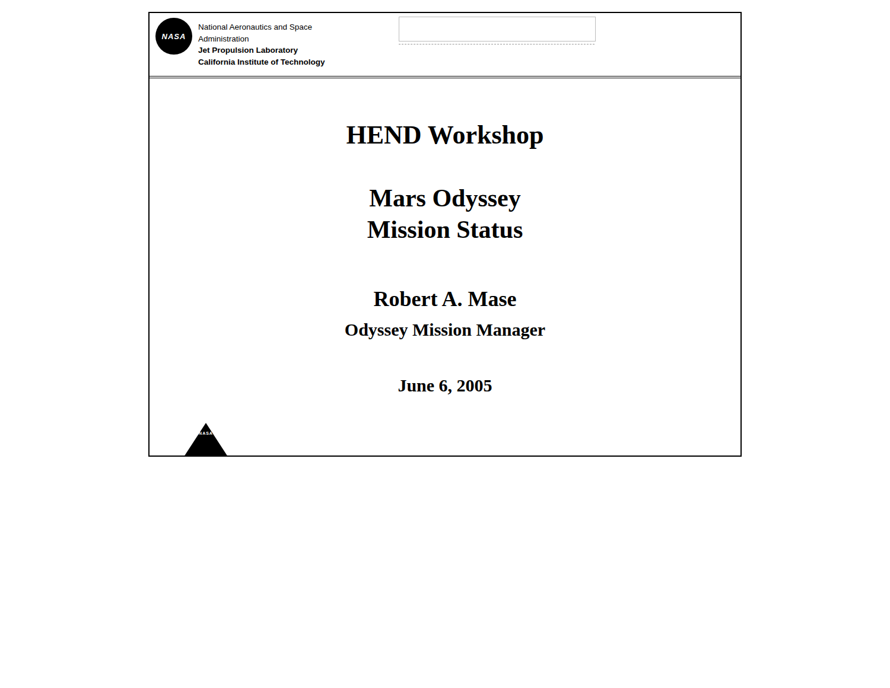NASA
National Aeronautics and Space
Administration
Jet Propulsion Laboratory
California Institute of Technology
HEND Workshop
Mars Odyssey
Mission Status
Robert A. Mase
Odyssey Mission Manager
June 6, 2005
NASA
JPL
LMA
2001 MARS ODYSSEY
LOCKHEED MARTIN↗